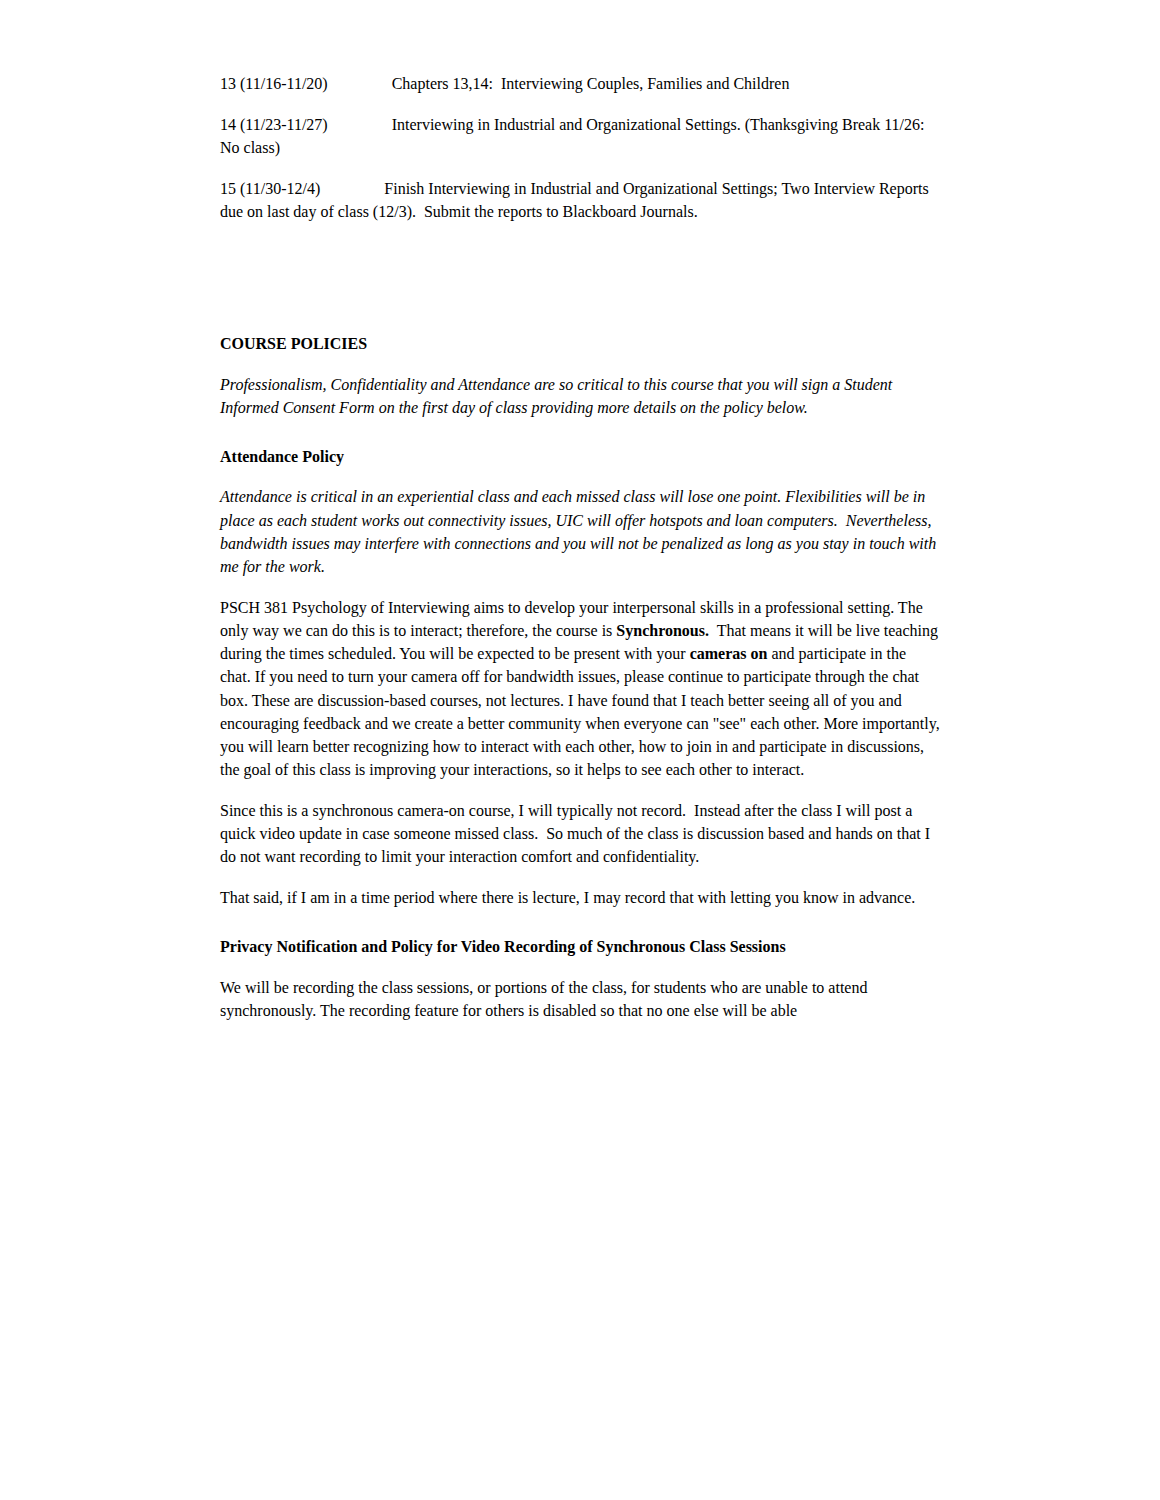13 (11/16-11/20) Chapters 13,14: Interviewing Couples, Families and Children
14 (11/23-11/27) Interviewing in Industrial and Organizational Settings. (Thanksgiving Break 11/26: No class)
15 (11/30-12/4) Finish Interviewing in Industrial and Organizational Settings; Two Interview Reports due on last day of class (12/3). Submit the reports to Blackboard Journals.
COURSE POLICIES
Professionalism, Confidentiality and Attendance are so critical to this course that you will sign a Student Informed Consent Form on the first day of class providing more details on the policy below.
Attendance Policy
Attendance is critical in an experiential class and each missed class will lose one point. Flexibilities will be in place as each student works out connectivity issues, UIC will offer hotspots and loan computers. Nevertheless, bandwidth issues may interfere with connections and you will not be penalized as long as you stay in touch with me for the work.
PSCH 381 Psychology of Interviewing aims to develop your interpersonal skills in a professional setting. The only way we can do this is to interact; therefore, the course is Synchronous. That means it will be live teaching during the times scheduled. You will be expected to be present with your cameras on and participate in the chat. If you need to turn your camera off for bandwidth issues, please continue to participate through the chat box. These are discussion-based courses, not lectures. I have found that I teach better seeing all of you and encouraging feedback and we create a better community when everyone can "see" each other. More importantly, you will learn better recognizing how to interact with each other, how to join in and participate in discussions, the goal of this class is improving your interactions, so it helps to see each other to interact.
Since this is a synchronous camera-on course, I will typically not record. Instead after the class I will post a quick video update in case someone missed class. So much of the class is discussion based and hands on that I do not want recording to limit your interaction comfort and confidentiality.
That said, if I am in a time period where there is lecture, I may record that with letting you know in advance.
Privacy Notification and Policy for Video Recording of Synchronous Class Sessions
We will be recording the class sessions, or portions of the class, for students who are unable to attend synchronously. The recording feature for others is disabled so that no one else will be able